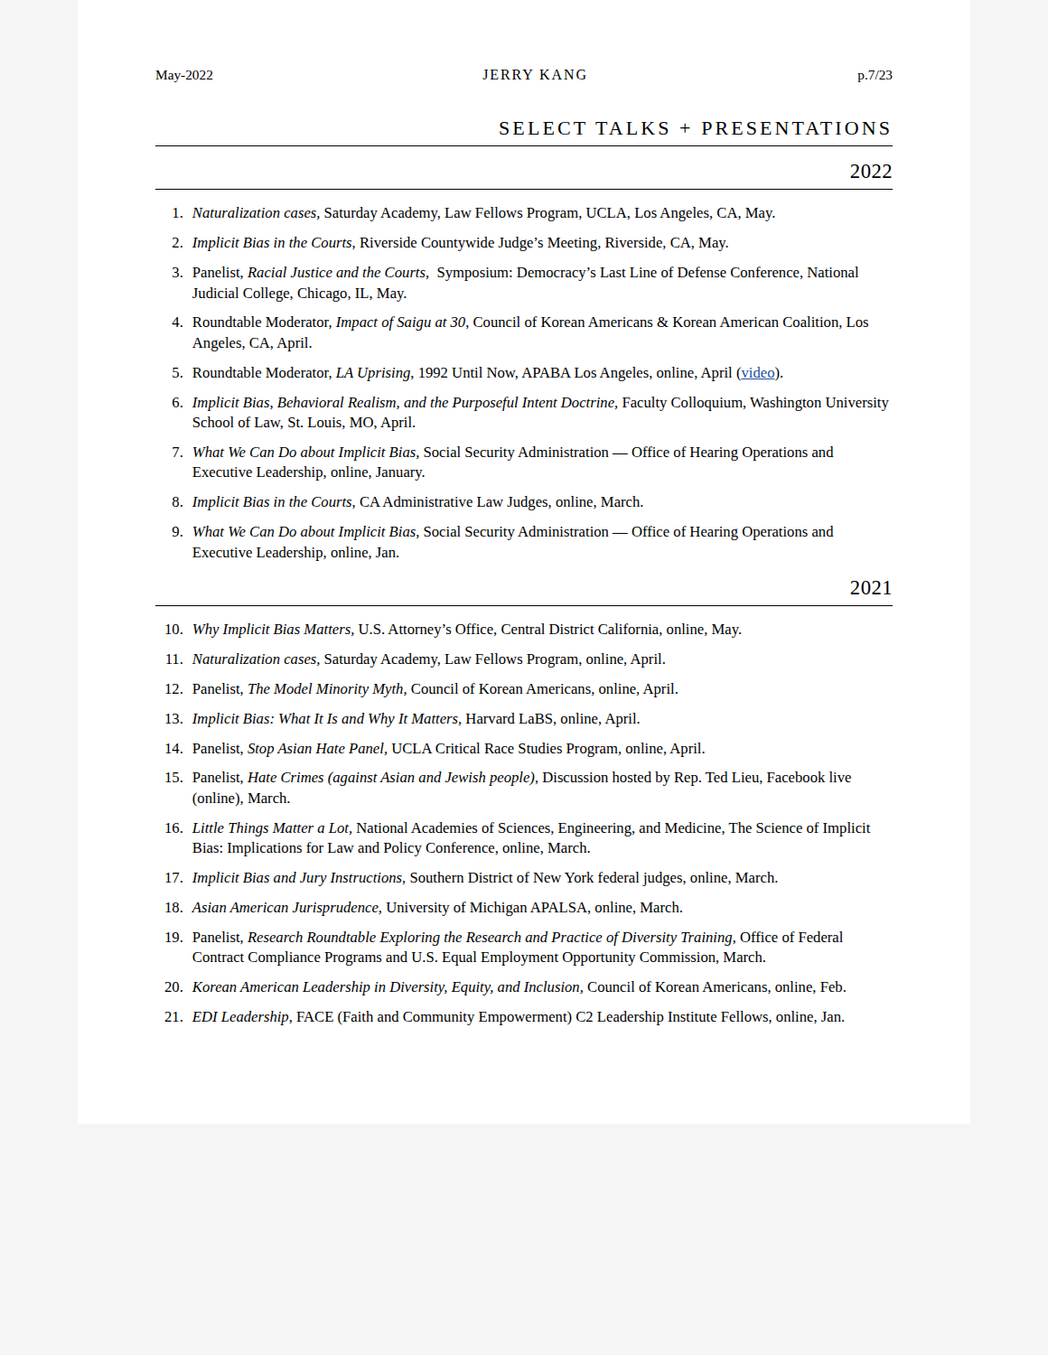May-2022 JERRY KANG p.7/23
SELECT TALKS + PRESENTATIONS
2022
Naturalization cases, Saturday Academy, Law Fellows Program, UCLA, Los Angeles, CA, May.
Implicit Bias in the Courts, Riverside Countywide Judge’s Meeting, Riverside, CA, May.
Panelist, Racial Justice and the Courts, Symposium: Democracy’s Last Line of Defense Conference, National Judicial College, Chicago, IL, May.
Roundtable Moderator, Impact of Saigu at 30, Council of Korean Americans & Korean American Coalition, Los Angeles, CA, April.
Roundtable Moderator, LA Uprising, 1992 Until Now, APABA Los Angeles, online, April (video).
Implicit Bias, Behavioral Realism, and the Purposeful Intent Doctrine, Faculty Colloquium, Washington University School of Law, St. Louis, MO, April.
What We Can Do about Implicit Bias, Social Security Administration — Office of Hearing Operations and Executive Leadership, online, January.
Implicit Bias in the Courts, CA Administrative Law Judges, online, March.
What We Can Do about Implicit Bias, Social Security Administration — Office of Hearing Operations and Executive Leadership, online, Jan.
2021
Why Implicit Bias Matters, U.S. Attorney’s Office, Central District California, online, May.
Naturalization cases, Saturday Academy, Law Fellows Program, online, April.
Panelist, The Model Minority Myth, Council of Korean Americans, online, April.
Implicit Bias: What It Is and Why It Matters, Harvard LaBS, online, April.
Panelist, Stop Asian Hate Panel, UCLA Critical Race Studies Program, online, April.
Panelist, Hate Crimes (against Asian and Jewish people), Discussion hosted by Rep. Ted Lieu, Facebook live (online), March.
Little Things Matter a Lot, National Academies of Sciences, Engineering, and Medicine, The Science of Implicit Bias: Implications for Law and Policy Conference, online, March.
Implicit Bias and Jury Instructions, Southern District of New York federal judges, online, March.
Asian American Jurisprudence, University of Michigan APALSA, online, March.
Panelist, Research Roundtable Exploring the Research and Practice of Diversity Training, Office of Federal Contract Compliance Programs and U.S. Equal Employment Opportunity Commission, March.
Korean American Leadership in Diversity, Equity, and Inclusion, Council of Korean Americans, online, Feb.
EDI Leadership, FACE (Faith and Community Empowerment) C2 Leadership Institute Fellows, online, Jan.